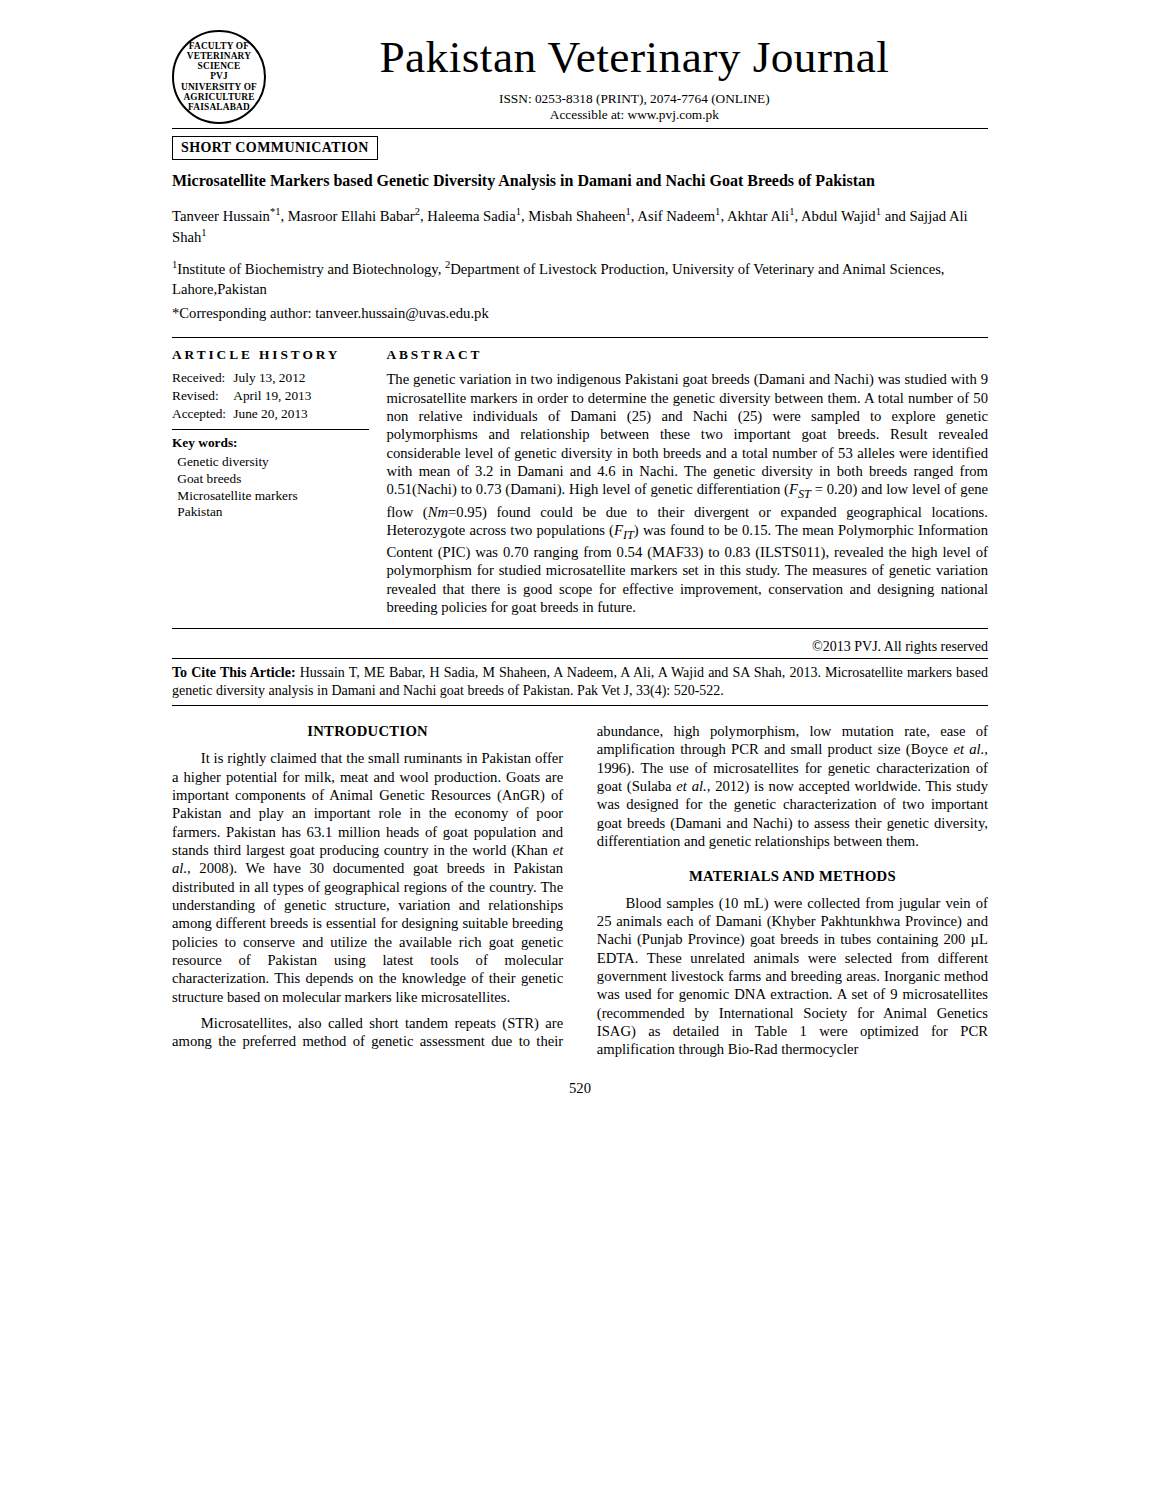FACULTY OF VETERINARY SCIENCE
PVJ
UNIVERSITY OF AGRICULTURE FAISALABAD
Pakistan Veterinary Journal
ISSN: 0253-8318 (PRINT), 2074-7764 (ONLINE)
Accessible at: www.pvj.com.pk
SHORT COMMUNICATION
Microsatellite Markers based Genetic Diversity Analysis in Damani and Nachi Goat Breeds of Pakistan
Tanveer Hussain*1, Masroor Ellahi Babar2, Haleema Sadia1, Misbah Shaheen1, Asif Nadeem1, Akhtar Ali1, Abdul Wajid1 and Sajjad Ali Shah1
1Institute of Biochemistry and Biotechnology, 2Department of Livestock Production, University of Veterinary and Animal Sciences, Lahore,Pakistan
*Corresponding author: tanveer.hussain@uvas.edu.pk
ARTICLE HISTORY
| Received: | July 13, 2012 |
| Revised: | April 19, 2013 |
| Accepted: | June 20, 2013 |
Key words:
Genetic diversity
Goat breeds
Microsatellite markers
Pakistan
ABSTRACT
The genetic variation in two indigenous Pakistani goat breeds (Damani and Nachi) was studied with 9 microsatellite markers in order to determine the genetic diversity between them. A total number of 50 non relative individuals of Damani (25) and Nachi (25) were sampled to explore genetic polymorphisms and relationship between these two important goat breeds. Result revealed considerable level of genetic diversity in both breeds and a total number of 53 alleles were identified with mean of 3.2 in Damani and 4.6 in Nachi. The genetic diversity in both breeds ranged from 0.51(Nachi) to 0.73 (Damani). High level of genetic differentiation (FST = 0.20) and low level of gene flow (Nm=0.95) found could be due to their divergent or expanded geographical locations. Heterozygote across two populations (FIT) was found to be 0.15. The mean Polymorphic Information Content (PIC) was 0.70 ranging from 0.54 (MAF33) to 0.83 (ILSTS011), revealed the high level of polymorphism for studied microsatellite markers set in this study. The measures of genetic variation revealed that there is good scope for effective improvement, conservation and designing national breeding policies for goat breeds in future.
©2013 PVJ. All rights reserved
To Cite This Article: Hussain T, ME Babar, H Sadia, M Shaheen, A Nadeem, A Ali, A Wajid and SA Shah, 2013. Microsatellite markers based genetic diversity analysis in Damani and Nachi goat breeds of Pakistan. Pak Vet J, 33(4): 520-522.
INTRODUCTION
It is rightly claimed that the small ruminants in Pakistan offer a higher potential for milk, meat and wool production. Goats are important components of Animal Genetic Resources (AnGR) of Pakistan and play an important role in the economy of poor farmers. Pakistan has 63.1 million heads of goat population and stands third largest goat producing country in the world (Khan et al., 2008). We have 30 documented goat breeds in Pakistan distributed in all types of geographical regions of the country. The understanding of genetic structure, variation and relationships among different breeds is essential for designing suitable breeding policies to conserve and utilize the available rich goat genetic resource of Pakistan using latest tools of molecular characterization. This depends on the knowledge of their genetic structure based on molecular markers like microsatellites.
Microsatellites, also called short tandem repeats (STR) are among the preferred method of genetic assessment due to their abundance, high polymorphism, low mutation rate, ease of amplification through PCR and small product size (Boyce et al., 1996). The use of microsatellites for genetic characterization of goat (Sulaba et al., 2012) is now accepted worldwide. This study was designed for the genetic characterization of two important goat breeds (Damani and Nachi) to assess their genetic diversity, differentiation and genetic relationships between them.
MATERIALS AND METHODS
Blood samples (10 mL) were collected from jugular vein of 25 animals each of Damani (Khyber Pakhtunkhwa Province) and Nachi (Punjab Province) goat breeds in tubes containing 200 µL EDTA. These unrelated animals were selected from different government livestock farms and breeding areas. Inorganic method was used for genomic DNA extraction. A set of 9 microsatellites (recommended by International Society for Animal Genetics ISAG) as detailed in Table 1 were optimized for PCR amplification through Bio-Rad thermocycler
520